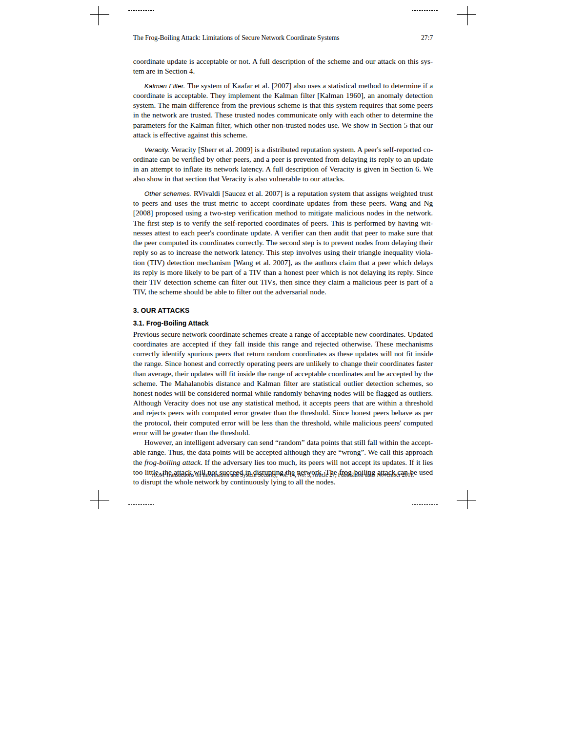The Frog-Boiling Attack: Limitations of Secure Network Coordinate Systems 27:7
coordinate update is acceptable or not. A full description of the scheme and our attack on this system are in Section 4.
Kalman Filter. The system of Kaafar et al. [2007] also uses a statistical method to determine if a coordinate is acceptable. They implement the Kalman filter [Kalman 1960], an anomaly detection system. The main difference from the previous scheme is that this system requires that some peers in the network are trusted. These trusted nodes communicate only with each other to determine the parameters for the Kalman filter, which other non-trusted nodes use. We show in Section 5 that our attack is effective against this scheme.
Veracity. Veracity [Sherr et al. 2009] is a distributed reputation system. A peer's self-reported coordinate can be verified by other peers, and a peer is prevented from delaying its reply to an update in an attempt to inflate its network latency. A full description of Veracity is given in Section 6. We also show in that section that Veracity is also vulnerable to our attacks.
Other schemes. RVivaldi [Saucez et al. 2007] is a reputation system that assigns weighted trust to peers and uses the trust metric to accept coordinate updates from these peers. Wang and Ng [2008] proposed using a two-step verification method to mitigate malicious nodes in the network. The first step is to verify the self-reported coordinates of peers. This is performed by having witnesses attest to each peer's coordinate update. A verifier can then audit that peer to make sure that the peer computed its coordinates correctly. The second step is to prevent nodes from delaying their reply so as to increase the network latency. This step involves using their triangle inequality violation (TIV) detection mechanism [Wang et al. 2007], as the authors claim that a peer which delays its reply is more likely to be part of a TIV than a honest peer which is not delaying its reply. Since their TIV detection scheme can filter out TIVs, then since they claim a malicious peer is part of a TIV, the scheme should be able to filter out the adversarial node.
3. Our Attacks
3.1. Frog-Boiling Attack
Previous secure network coordinate schemes create a range of acceptable new coordinates. Updated coordinates are accepted if they fall inside this range and rejected otherwise. These mechanisms correctly identify spurious peers that return random coordinates as these updates will not fit inside the range. Since honest and correctly operating peers are unlikely to change their coordinates faster than average, their updates will fit inside the range of acceptable coordinates and be accepted by the scheme. The Mahalanobis distance and Kalman filter are statistical outlier detection schemes, so honest nodes will be considered normal while randomly behaving nodes will be flagged as outliers. Although Veracity does not use any statistical method, it accepts peers that are within a threshold and rejects peers with computed error greater than the threshold. Since honest peers behave as per the protocol, their computed error will be less than the threshold, while malicious peers' computed error will be greater than the threshold.
However, an intelligent adversary can send “random” data points that still fall within the acceptable range. Thus, the data points will be accepted although they are “wrong”. We call this approach the frog-boiling attack. If the adversary lies too much, its peers will not accept its updates. If it lies too little, the attack will not succeed in disrupting the network. The frog-boiling attack can be used to disrupt the whole network by continuously lying to all the nodes.
ACM Transactions on Information and System Security, Vol. 14, No. 3, Article 27, Publication date: November 2011.